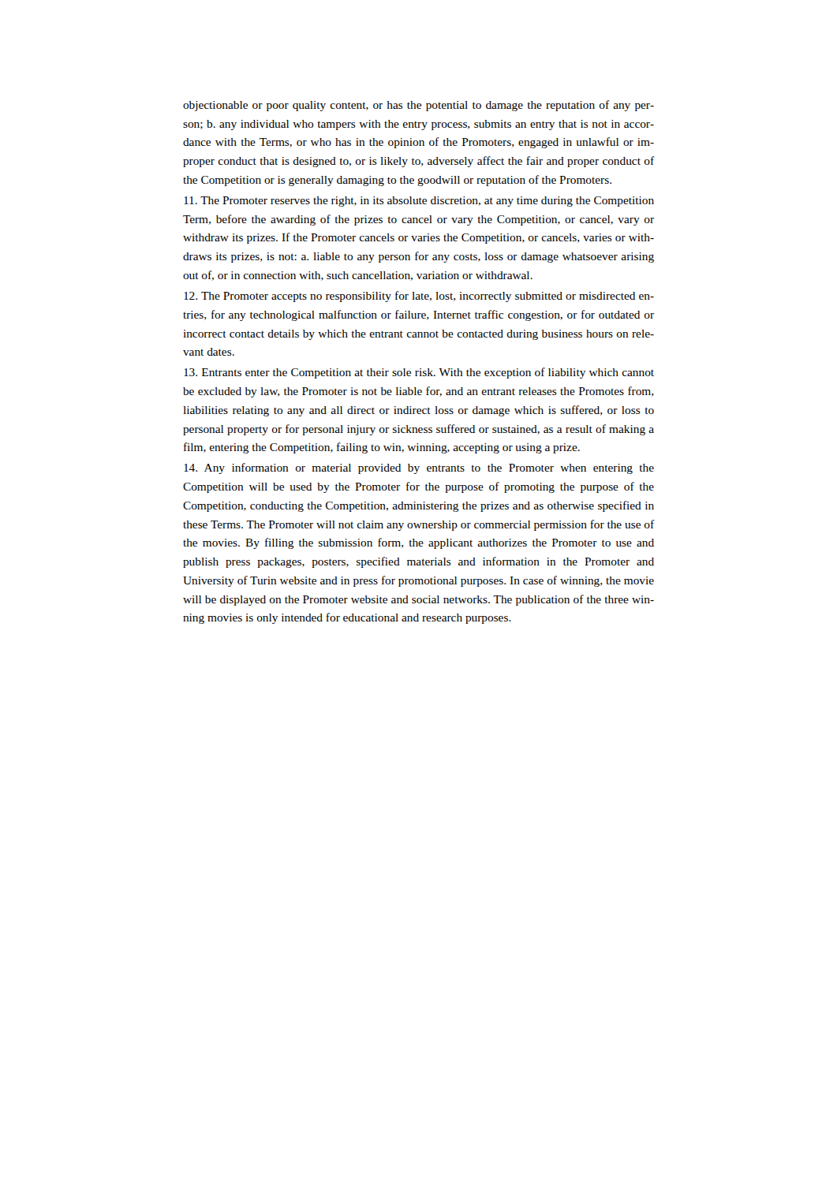objectionable or poor quality content, or has the potential to damage the reputation of any person; b. any individual who tampers with the entry process, submits an entry that is not in accordance with the Terms, or who has in the opinion of the Promoters, engaged in unlawful or improper conduct that is designed to, or is likely to, adversely affect the fair and proper conduct of the Competition or is generally damaging to the goodwill or reputation of the Promoters.
11. The Promoter reserves the right, in its absolute discretion, at any time during the Competition Term, before the awarding of the prizes to cancel or vary the Competition, or cancel, vary or withdraw its prizes. If the Promoter cancels or varies the Competition, or cancels, varies or withdraws its prizes, is not: a. liable to any person for any costs, loss or damage whatsoever arising out of, or in connection with, such cancellation, variation or withdrawal.
12. The Promoter accepts no responsibility for late, lost, incorrectly submitted or misdirected entries, for any technological malfunction or failure, Internet traffic congestion, or for outdated or incorrect contact details by which the entrant cannot be contacted during business hours on relevant dates.
13. Entrants enter the Competition at their sole risk. With the exception of liability which cannot be excluded by law, the Promoter is not be liable for, and an entrant releases the Promotes from, liabilities relating to any and all direct or indirect loss or damage which is suffered, or loss to personal property or for personal injury or sickness suffered or sustained, as a result of making a film, entering the Competition, failing to win, winning, accepting or using a prize.
14. Any information or material provided by entrants to the Promoter when entering the Competition will be used by the Promoter for the purpose of promoting the purpose of the Competition, conducting the Competition, administering the prizes and as otherwise specified in these Terms. The Promoter will not claim any ownership or commercial permission for the use of the movies. By filling the submission form, the applicant authorizes the Promoter to use and publish press packages, posters, specified materials and information in the Promoter and University of Turin website and in press for promotional purposes. In case of winning, the movie will be displayed on the Promoter website and social networks. The publication of the three winning movies is only intended for educational and research purposes.